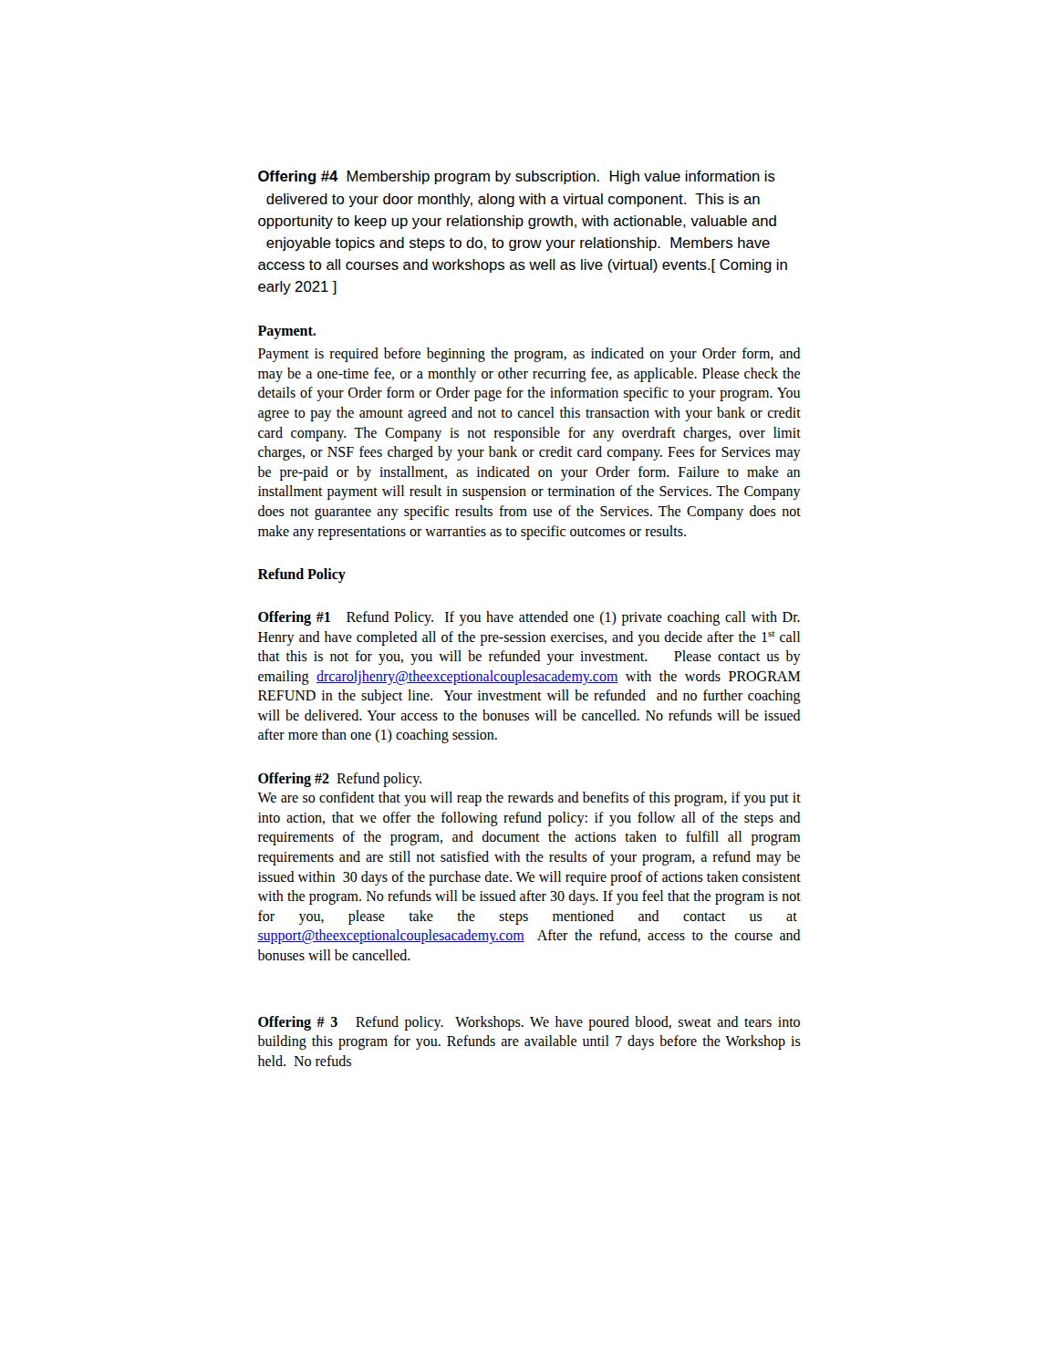Offering #4 Membership program by subscription. High value information is delivered to your door monthly, along with a virtual component. This is an opportunity to keep up your relationship growth, with actionable, valuable and enjoyable topics and steps to do, to grow your relationship. Members have access to all courses and workshops as well as live (virtual) events.[ Coming in early 2021 ]
Payment.
Payment is required before beginning the program, as indicated on your Order form, and may be a one-time fee, or a monthly or other recurring fee, as applicable. Please check the details of your Order form or Order page for the information specific to your program. You agree to pay the amount agreed and not to cancel this transaction with your bank or credit card company. The Company is not responsible for any overdraft charges, over limit charges, or NSF fees charged by your bank or credit card company. Fees for Services may be pre-paid or by installment, as indicated on your Order form. Failure to make an installment payment will result in suspension or termination of the Services. The Company does not guarantee any specific results from use of the Services. The Company does not make any representations or warranties as to specific outcomes or results.
Refund Policy
Offering #1 Refund Policy. If you have attended one (1) private coaching call with Dr. Henry and have completed all of the pre-session exercises, and you decide after the 1st call that this is not for you, you will be refunded your investment. Please contact us by emailing drcaroljhenry@theexceptionalcouplesacademy.com with the words PROGRAM REFUND in the subject line. Your investment will be refunded and no further coaching will be delivered. Your access to the bonuses will be cancelled. No refunds will be issued after more than one (1) coaching session.
Offering #2 Refund policy.
We are so confident that you will reap the rewards and benefits of this program, if you put it into action, that we offer the following refund policy: if you follow all of the steps and requirements of the program, and document the actions taken to fulfill all program requirements and are still not satisfied with the results of your program, a refund may be issued within 30 days of the purchase date. We will require proof of actions taken consistent with the program. No refunds will be issued after 30 days. If you feel that the program is not for you, please take the steps mentioned and contact us at support@theexceptionalcouplesacademy.com After the refund, access to the course and bonuses will be cancelled.
Offering # 3 Refund policy. Workshops. We have poured blood, sweat and tears into building this program for you. Refunds are available until 7 days before the Workshop is held. No refuds